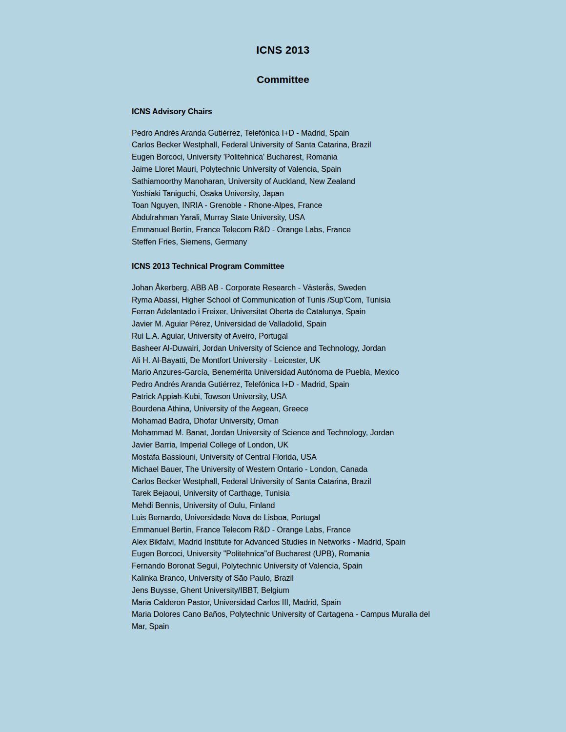ICNS 2013
Committee
ICNS Advisory Chairs
Pedro Andrés Aranda Gutiérrez, Telefónica I+D - Madrid, Spain
Carlos Becker Westphall, Federal University of Santa Catarina, Brazil
Eugen Borcoci, University 'Politehnica' Bucharest, Romania
Jaime Lloret Mauri, Polytechnic University of Valencia, Spain
Sathiamoorthy Manoharan, University of Auckland, New Zealand
Yoshiaki Taniguchi, Osaka University, Japan
Toan Nguyen, INRIA - Grenoble - Rhone-Alpes, France
Abdulrahman Yarali, Murray State University, USA
Emmanuel Bertin, France Telecom R&D - Orange Labs, France
Steffen Fries, Siemens, Germany
ICNS 2013 Technical Program Committee
Johan Åkerberg, ABB AB - Corporate Research - Västerås, Sweden
Ryma Abassi, Higher School of Communication of Tunis /Sup'Com, Tunisia
Ferran Adelantado i Freixer, Universitat Oberta de Catalunya, Spain
Javier M. Aguiar Pérez, Universidad de Valladolid, Spain
Rui L.A. Aguiar, University of Aveiro, Portugal
Basheer Al-Duwairi, Jordan University of Science and Technology, Jordan
Ali H. Al-Bayatti, De Montfort University - Leicester, UK
Mario Anzures-García, Benemérita Universidad Autónoma de Puebla, Mexico
Pedro Andrés Aranda Gutiérrez, Telefónica I+D - Madrid, Spain
Patrick Appiah-Kubi, Towson University, USA
Bourdena Athina, University of the Aegean, Greece
Mohamad Badra, Dhofar University, Oman
Mohammad M. Banat, Jordan University of Science and Technology, Jordan
Javier Barria, Imperial College of London, UK
Mostafa Bassiouni, University of Central Florida, USA
Michael Bauer, The University of Western Ontario - London, Canada
Carlos Becker Westphall, Federal University of Santa Catarina, Brazil
Tarek Bejaoui, University of Carthage, Tunisia
Mehdi Bennis, University of Oulu, Finland
Luis Bernardo, Universidade Nova de Lisboa, Portugal
Emmanuel Bertin, France Telecom R&D - Orange Labs, France
Alex Bikfalvi, Madrid Institute for Advanced Studies in Networks - Madrid, Spain
Eugen Borcoci, University "Politehnica"of Bucharest (UPB), Romania
Fernando Boronat Seguí, Polytechnic University of Valencia, Spain
Kalinka Branco, University of São Paulo, Brazil
Jens Buysse, Ghent University/IBBT, Belgium
Maria Calderon Pastor, Universidad Carlos III, Madrid, Spain
Maria Dolores Cano Baños, Polytechnic University of Cartagena - Campus Muralla del Mar, Spain